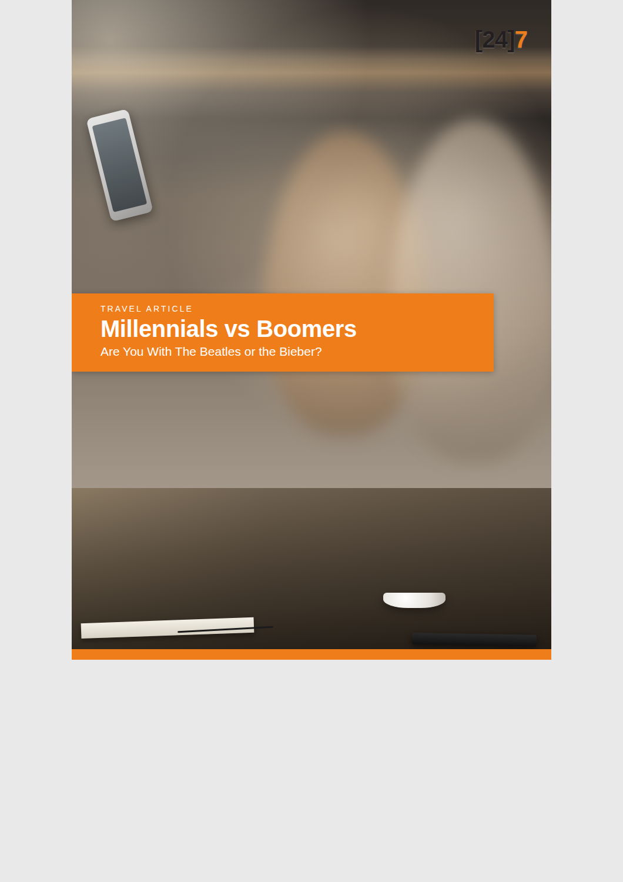[24]7
Travel Article
Millennials vs Boomers
Are You With The Beatles or the Bieber?